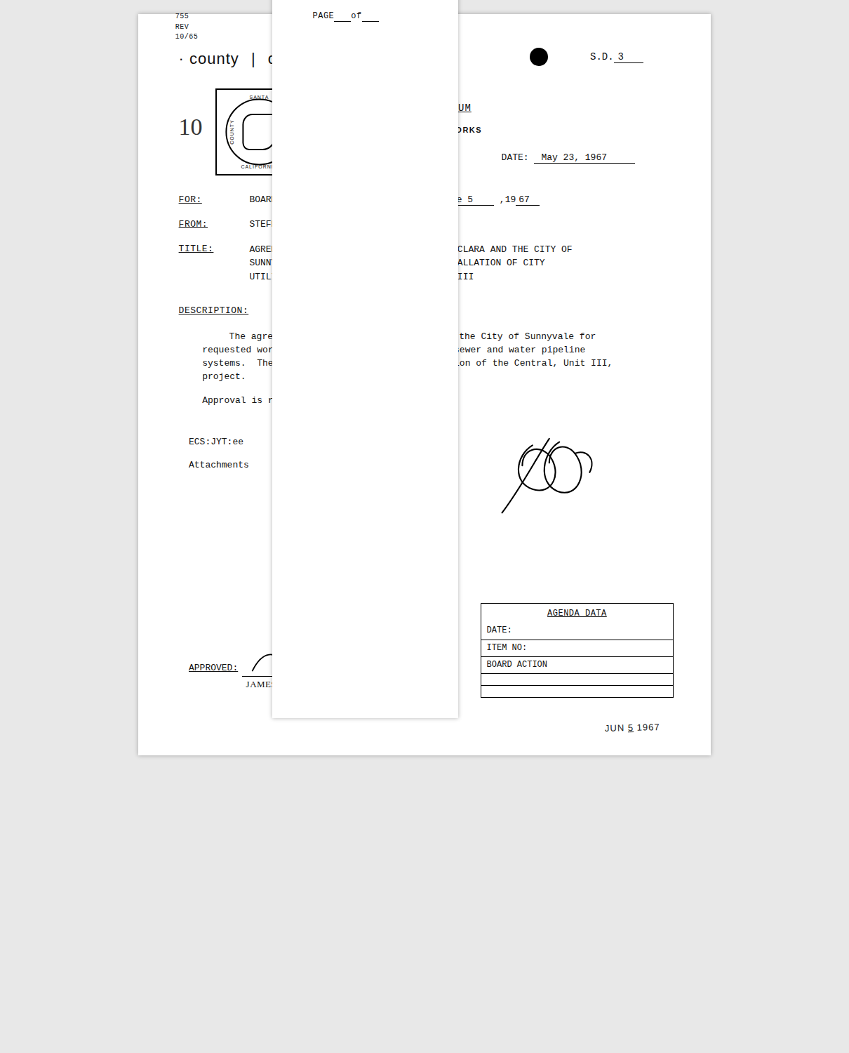· county | of santa clara
S.D.3
10
SANTA CLARA CALIFORNIA COUNTY
TRANSMITTAL MEMORANDUM
DEPARTMENT OF PUBLIC WORKS
DATE: May 23, 1967
FOR:
BOARD OF SUPERVISORS AGENDA OF June 5 ,1967
FROM:
STEFFANI, Public Works, Design .
TITLE:
AGREEMENT BETWEEN THE COUNTY OF SANTA CLARA AND THE CITY OF
SUNNYVALE FOR PAYMENT OF COSTS OF INSTALLATION OF CITY
UTILITIES IN CENTRAL EXPRESSWAY, UNIT III
DESCRIPTION:
The agreement provides for the payment by the City of Sunnyvale for requested work on their storm drain, sanitary sewer and water pipeline systems. The work to be performed as a por- tion of the Central, Unit III, project.
Approval is recommended.
ECS:JYT:ee
Attachments
AGENDA DATA
DATE:
ITEM NO:
BOARD ACTION
APPROVED:
JAMES T. POTT, COUNTY ENGINEER
755 REV 10/65
PAGE of
JUN 5 1967